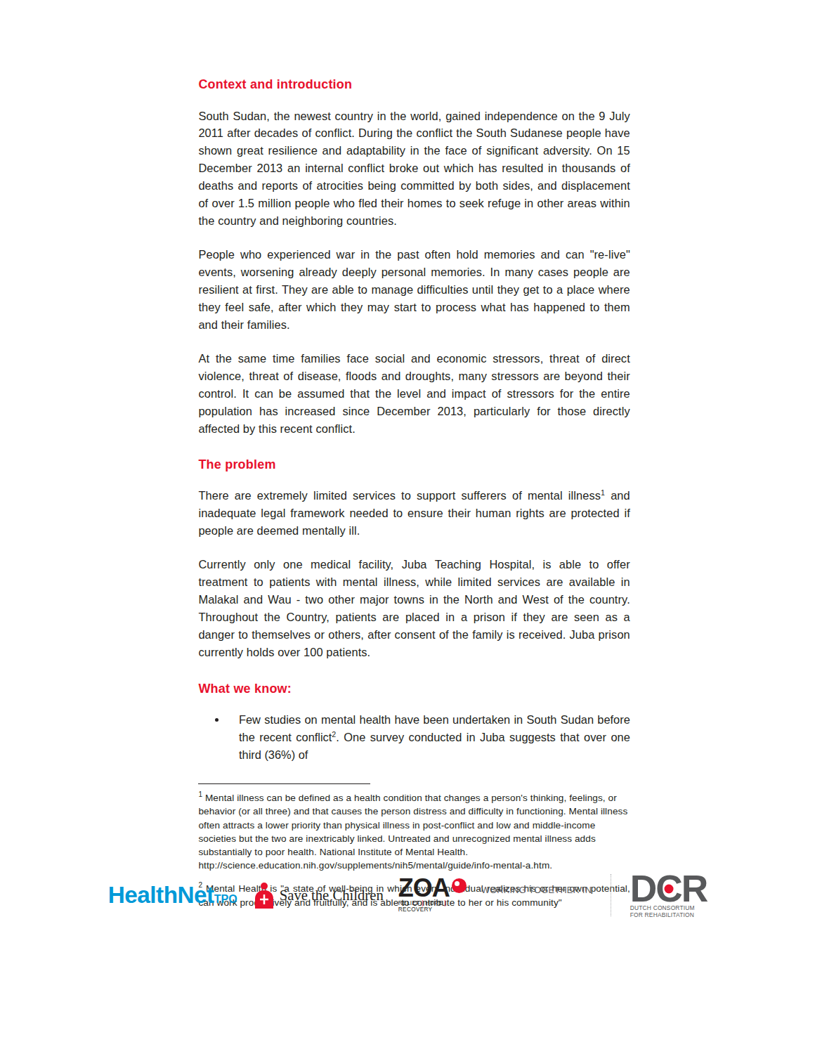Context and introduction
South Sudan, the newest country in the world, gained independence on the 9 July 2011 after decades of conflict. During the conflict the South Sudanese people have shown great resilience and adaptability in the face of significant adversity. On 15 December 2013 an internal conflict broke out which has resulted in thousands of deaths and reports of atrocities being committed by both sides, and displacement of over 1.5 million people who fled their homes to seek refuge in other areas within the country and neighboring countries.
People who experienced war in the past often hold memories and can "re-live" events, worsening already deeply personal memories. In many cases people are resilient at first. They are able to manage difficulties until they get to a place where they feel safe, after which they may start to process what has happened to them and their families.
At the same time families face social and economic stressors, threat of direct violence, threat of disease, floods and droughts, many stressors are beyond their control. It can be assumed that the level and impact of stressors for the entire population has increased since December 2013, particularly for those directly affected by this recent conflict.
The problem
There are extremely limited services to support sufferers of mental illness1 and inadequate legal framework needed to ensure their human rights are protected if people are deemed mentally ill.
Currently only one medical facility, Juba Teaching Hospital, is able to offer treatment to patients with mental illness, while limited services are available in Malakal and Wau - two other major towns in the North and West of the country. Throughout the Country, patients are placed in a prison if they are seen as a danger to themselves or others, after consent of the family is received. Juba prison currently holds over 100 patients.
What we know:
Few studies on mental health have been undertaken in South Sudan before the recent conflict2. One survey conducted in Juba suggests that over one third (36%) of
1 Mental illness can be defined as a health condition that changes a person's thinking, feelings, or behavior (or all three) and that causes the person distress and difficulty in functioning. Mental illness often attracts a lower priority than physical illness in post-conflict and low and middle-income societies but the two are inextricably linked. Untreated and unrecognized mental illness adds substantially to poor health. National Institute of Mental Health. http://science.education.nih.gov/supplements/nih5/mental/guide/info-mental-a.htm.
2 Mental Health is "a state of well-being in which every individual realizes his or her own potential, can work productively and fruitfully, and is able to contribute to her or his community"
HealthNet TPO
Save the Children
ZOA
RELIEF | HOPE | RECOVERY
WORKING TOGETHER IN
DCR
DUTCH CONSORTIUM FOR REHABILITATION